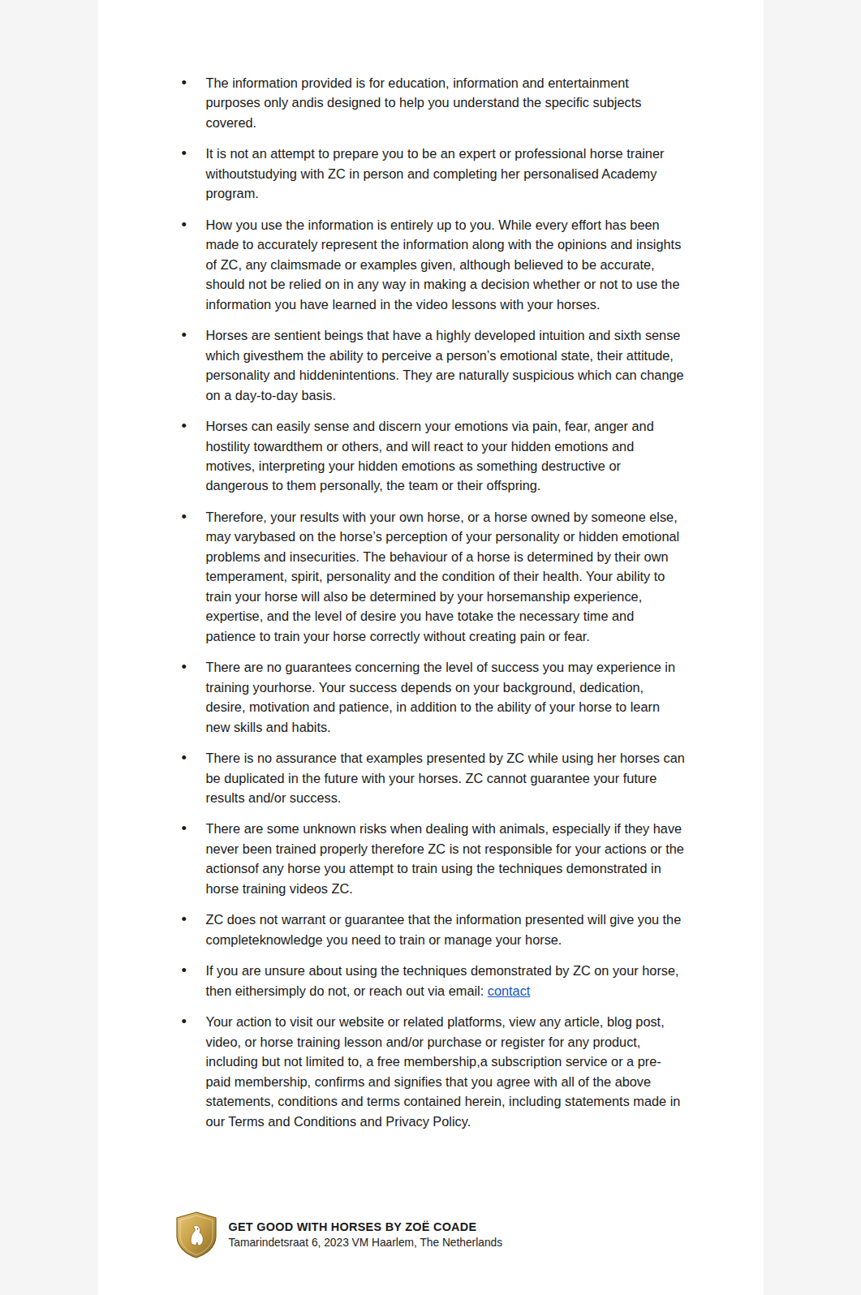The information provided is for education, information and entertainment purposes only andis designed to help you understand the specific subjects covered.
It is not an attempt to prepare you to be an expert or professional horse trainer withoutstudying with ZC in person and completing her personalised Academy program.
How you use the information is entirely up to you. While every effort has been made to accurately represent the information along with the opinions and insights of ZC, any claimsmade or examples given, although believed to be accurate, should not be relied on in any way in making a decision whether or not to use the information you have learned in the video lessons with your horses.
Horses are sentient beings that have a highly developed intuition and sixth sense which givesthem the ability to perceive a person’s emotional state, their attitude, personality and hiddenintentions. They are naturally suspicious which can change on a day-to-day basis.
Horses can easily sense and discern your emotions via pain, fear, anger and hostility towardthem or others, and will react to your hidden emotions and motives, interpreting your hidden emotions as something destructive or dangerous to them personally, the team or their offspring.
Therefore, your results with your own horse, or a horse owned by someone else, may varybased on the horse’s perception of your personality or hidden emotional problems and insecurities. The behaviour of a horse is determined by their own temperament, spirit, personality and the condition of their health. Your ability to train your horse will also be determined by your horsemanship experience, expertise, and the level of desire you have totake the necessary time and patience to train your horse correctly without creating pain or fear.
There are no guarantees concerning the level of success you may experience in training yourhorse. Your success depends on your background, dedication, desire, motivation and patience, in addition to the ability of your horse to learn new skills and habits.
There is no assurance that examples presented by ZC while using her horses can be duplicated in the future with your horses. ZC cannot guarantee your future results and/or success.
There are some unknown risks when dealing with animals, especially if they have never been trained properly therefore ZC is not responsible for your actions or the actionsof any horse you attempt to train using the techniques demonstrated in horse training videos ZC.
ZC does not warrant or guarantee that the information presented will give you the completeknowledge you need to train or manage your horse.
If you are unsure about using the techniques demonstrated by ZC on your horse, then eithersimply do not, or reach out via email: contact
Your action to visit our website or related platforms, view any article, blog post, video, or horse training lesson and/or purchase or register for any product, including but not limited to, a free membership,a subscription service or a pre-paid membership, confirms and signifies that you agree with all of the above statements, conditions and terms contained herein, including statements made in our Terms and Conditions and Privacy Policy.
Get Good With Horses by Zoë Coade
Tamarindetsraat 6, 2023 VM Haarlem, The Netherlands